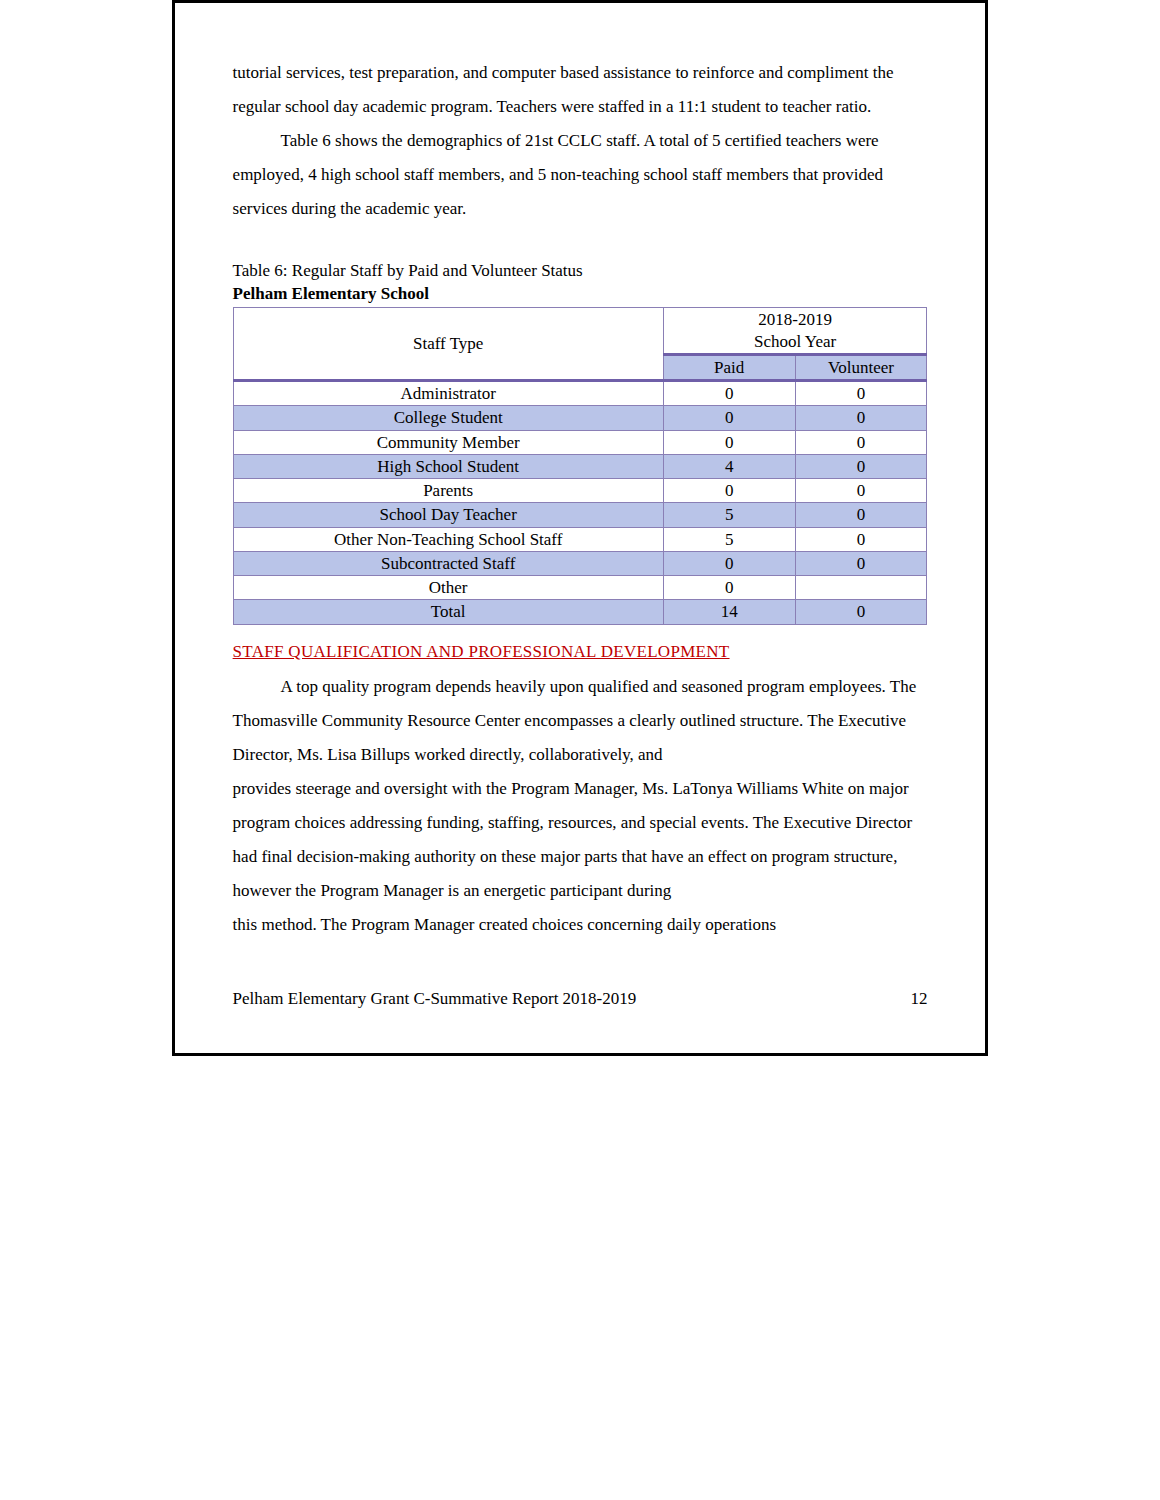tutorial services, test preparation, and computer based assistance to reinforce and compliment the regular school day academic program. Teachers were staffed in a 11:1 student to teacher ratio.
Table 6 shows the demographics of 21st CCLC staff. A total of 5 certified teachers were employed, 4 high school staff members, and 5 non-teaching school staff members that provided services during the academic year.
Table 6: Regular Staff by Paid and Volunteer Status
Pelham Elementary School
| Staff Type | 2018-2019 School Year |
| --- | --- |
| Paid | Volunteer |
| Administrator | 0 | 0 |
| College Student | 0 | 0 |
| Community Member | 0 | 0 |
| High School Student | 4 | 0 |
| Parents | 0 | 0 |
| School Day Teacher | 5 | 0 |
| Other Non-Teaching School Staff | 5 | 0 |
| Subcontracted Staff | 0 | 0 |
| Other | 0 | |
| Total | 14 | 0 |
STAFF QUALIFICATION AND PROFESSIONAL DEVELOPMENT
A top quality program depends heavily upon qualified and seasoned program employees. The Thomasville Community Resource Center encompasses a clearly outlined structure. The Executive Director, Ms. Lisa Billups worked directly, collaboratively, and
provides steerage and oversight with the Program Manager, Ms. LaTonya Williams White on major program choices addressing funding, staffing, resources, and special events. The Executive Director had final decision-making authority on these major parts that have an effect on program structure, however the Program Manager is an energetic participant during
this method. The Program Manager created choices concerning daily operations
Pelham Elementary Grant C-Summative Report 2018-2019 12